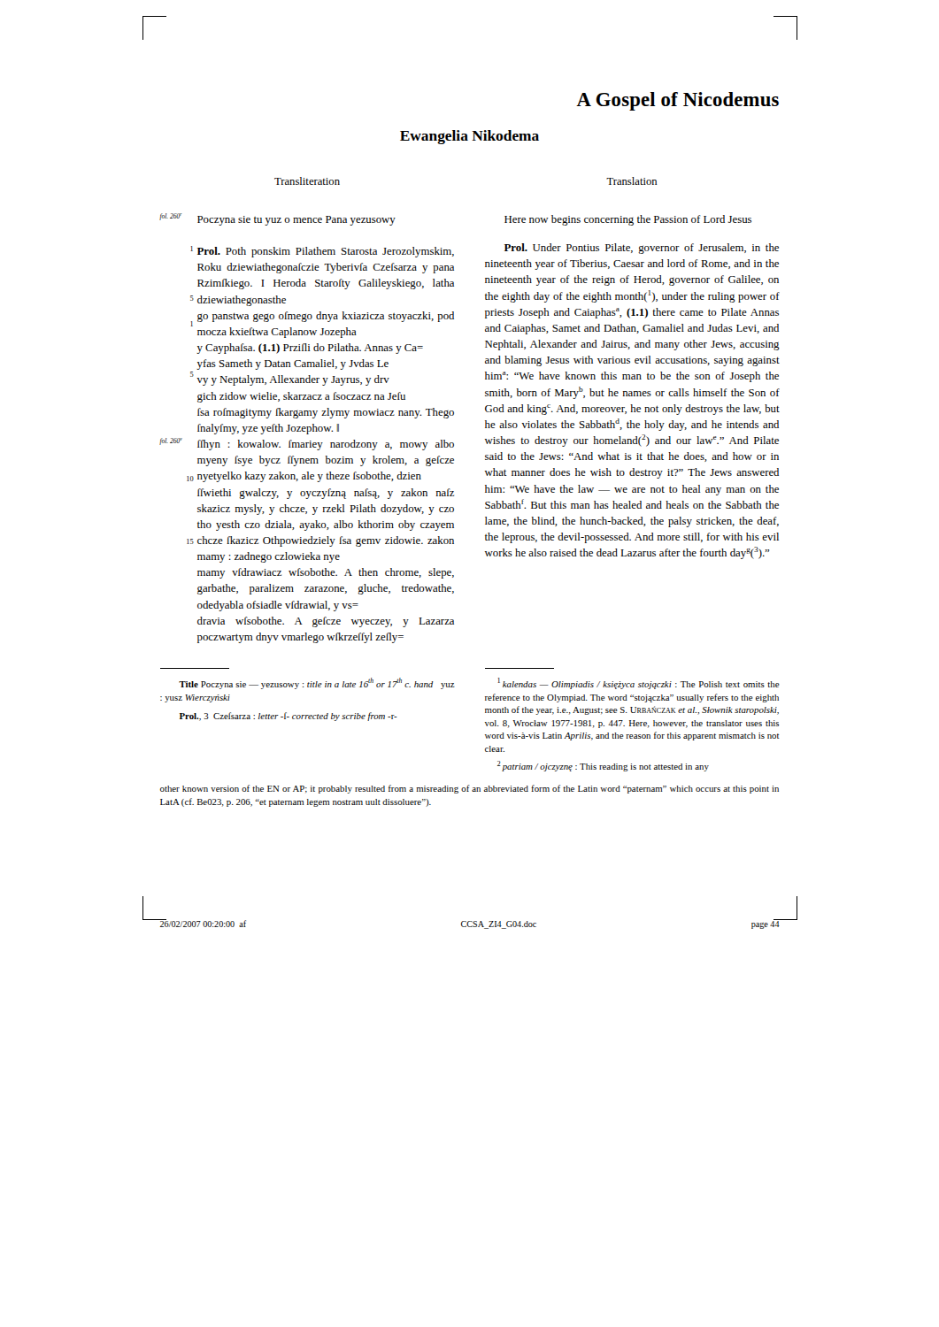A Gospel of Nicodemus
Ewangelia Nikodema
Transliteration
fol. 260r Poczyna sie tu yuz o mence Pana yezusowy
1
Prol. Poth ponskim Pilathem Starosta Je­rozolymskim, Roku dziewiathegonaſczie Tybe­rivſa Czeſsarza y pana Rzimſkiego. I Heroda Staroſty Galileyskiego, latha dziewiathegonasthe­
5
go panstwa gego oſmego dnya kxiazicza sto­yaczki, pod mocza kxieſtwa Caplanow Jozepha
1
y Cayphaſsa. (1.1) Prziſli do Pilatha. Annas y Ca=
yfas Sameth y Datan Camaliel, y Jvdas Le
vy y Neptalym, Allexander y Jayrus, y drv­
gich zidow wielie, skarzacz a ſsoczacz na Jeſu­
5
ſsa roſmagitymy ſkargamy zlymy mowiacz nany. Thego ſnalyſmy, yze yeſth Jozephow. ‖
fol. 260v
ſſhyn : kowalow. ſmariey narodzony a, mowy albo myeny ſsye bycz ſſynem bozim y krolem, a geſcze nyetyelko kazy zakon, ale y theze ſsobothe, dzien
10
ſſwiethi gwalczy, y oyczyſzną naſsą, y zakon naſz skazicz mysly, y chcze, y rzekl Pilath dozydow, y czo tho yesth czo dziala, ayako, albo kthorim oby czayem chcze ſkazicz Othpowiedziely ſsa gemv zidowie. zakon mamy : zadnego czlowieka nye
15
mamy vſdrawiacz wſsobothe. A then chrome, slepe, garbathe, paralizem zarazone, gluche, tredowathe, odedyabla ofsiadle vſdrawial, y vs=
dravia wſsobothe. A geſcze wyeczey, y Lazarza poczwartym dnyv vmarlego wſkrzeſſyl zeſly=
Translation
Here now begins concerning the Passion of Lord Jesus
Prol. Under Pontius Pilate, governor of Jerusalem, in the nineteenth year of Tiberius, Caesar and lord of Rome, and in the nineteenth year of the reign of Herod, governor of Galilee, on the eighth day of the eighth month(1), under the ruling power of priests Joseph and Caiaphasa, (1.1) there came to Pilate Annas and Caiaphas, Samet and Dathan, Gamaliel and Judas Levi, and Nephtali, Alexander and Jairus, and many other Jews, accusing and blaming Jesus with various evil accusations, saying against hima: “We have known this man to be the son of Joseph the smith, born of Maryb, but he names or calls himself the Son of God and kingc. And, moreover, he not only destroys the law, but he also violates the Sabbathd, the holy day, and he intends and wishes to destroy our homeland(2) and our lawe.” And Pilate said to the Jews: “And what is it that he does, and how or in what manner does he wish to destroy it?” The Jews answered him: “We have the law — we are not to heal any man on the Sabbathf. But this man has healed and heals on the Sabbath the lame, the blind, the hunch-backed, the palsy stricken, the deaf, the leprous, the devil-possessed. And more still, for with his evil works he also raised the dead Lazarus after the fourth dayg(3).”
Title Poczyna sie — yezusowy : title in a late 16th or 17th c. hand yuz : yusz Wierczyński
Prol., 3 Czeſsarza : letter -ſ- corrected by scribe from -r-
1 kalendas — Olimpiadis / księżyca stojączki : The Polish text omits the reference to the Olympiad. The word “stojączka” usually refers to the eighth month of the year, i.e., August; see S. Urbańczak et al., Słownik staropolski, vol. 8, Wrocław 1977-1981, p. 447. Here, however, the translator uses this word vis-à-vis Latin Aprilis, and the reason for this apparent mismatch is not clear.
2 patriam / ojczyznę : This reading is not attested in any
other known version of the EN or AP; it probably resulted from a misreading of an abbreviated form of the Latin word “paternam” which occurs at this point in LatA (cf. Be023, p. 206, “et paternam legem nostram uult dissoluere”).
26/02/2007 00:20:00 af
CCSA_ZI4_G04.doc
page 44